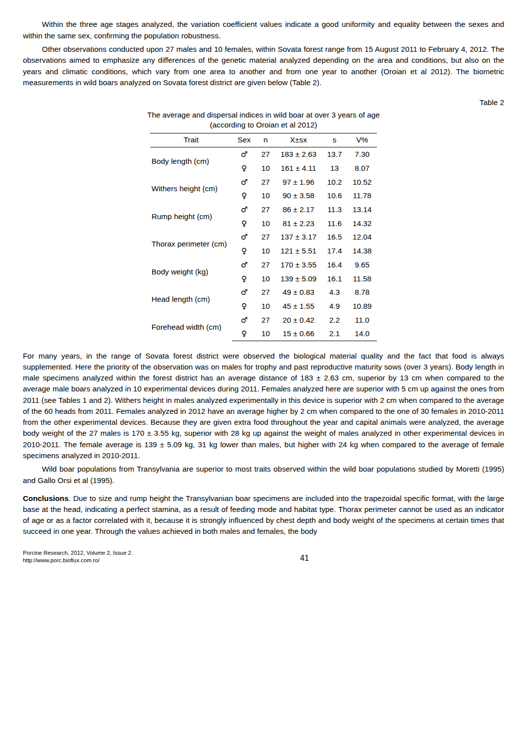Within the three age stages analyzed, the variation coefficient values indicate a good uniformity and equality between the sexes and within the same sex, confirming the population robustness.
Other observations conducted upon 27 males and 10 females, within Sovata forest range from 15 August 2011 to February 4, 2012. The observations aimed to emphasize any differences of the genetic material analyzed depending on the area and conditions, but also on the years and climatic conditions, which vary from one area to another and from one year to another (Oroian et al 2012). The biometric measurements in wild boars analyzed on Sovata forest district are given below (Table 2).
Table 2
The average and dispersal indices in wild boar at over 3 years of age
(according to Oroian et al 2012)
| Trait | Sex | n | X±sx | s | V% |
| --- | --- | --- | --- | --- | --- |
| Body length (cm) | ♂ | 27 | 183 ± 2.63 | 13.7 | 7.30 |
| ♀ | 10 | 161 ± 4.11 | 13 | 8.07 |
| Withers height (cm) | ♂ | 27 | 97 ± 1.96 | 10.2 | 10.52 |
| ♀ | 10 | 90 ± 3.58 | 10.6 | 11.78 |
| Rump height (cm) | ♂ | 27 | 86 ± 2.17 | 11.3 | 13.14 |
| ♀ | 10 | 81 ± 2.23 | 11.6 | 14.32 |
| Thorax perimeter (cm) | ♂ | 27 | 137 ± 3.17 | 16.5 | 12.04 |
| ♀ | 10 | 121 ± 5.51 | 17.4 | 14.38 |
| Body weight (kg) | ♂ | 27 | 170 ± 3.55 | 16.4 | 9.65 |
| ♀ | 10 | 139 ± 5.09 | 16.1 | 11.58 |
| Head length (cm) | ♂ | 27 | 49 ± 0.83 | 4.3 | 8.78 |
| ♀ | 10 | 45 ± 1.55 | 4.9 | 10.89 |
| Forehead width (cm) | ♂ | 27 | 20 ± 0.42 | 2.2 | 11.0 |
| ♀ | 10 | 15 ± 0.66 | 2.1 | 14.0 |
For many years, in the range of Sovata forest district were observed the biological material quality and the fact that food is always supplemented. Here the priority of the observation was on males for trophy and past reproductive maturity sows (over 3 years). Body length in male specimens analyzed within the forest district has an average distance of 183 ± 2.63 cm, superior by 13 cm when compared to the average male boars analyzed in 10 experimental devices during 2011. Females analyzed here are superior with 5 cm up against the ones from 2011 (see Tables 1 and 2). Withers height in males analyzed experimentally in this device is superior with 2 cm when compared to the average of the 60 heads from 2011. Females analyzed in 2012 have an average higher by 2 cm when compared to the one of 30 females in 2010-2011 from the other experimental devices. Because they are given extra food throughout the year and capital animals were analyzed, the average body weight of the 27 males is 170 ± 3.55 kg, superior with 28 kg up against the weight of males analyzed in other experimental devices in 2010-2011. The female average is 139 ± 5.09 kg, 31 kg lower than males, but higher with 24 kg when compared to the average of female specimens analyzed in 2010-2011.
Wild boar populations from Transylvania are superior to most traits observed within the wild boar populations studied by Moretti (1995) and Gallo Orsi et al (1995).
Conclusions. Due to size and rump height the Transylvanian boar specimens are included into the trapezoidal specific format, with the large base at the head, indicating a perfect stamina, as a result of feeding mode and habitat type. Thorax perimeter cannot be used as an indicator of age or as a factor correlated with it, because it is strongly influenced by chest depth and body weight of the specimens at certain times that succeed in one year. Through the values achieved in both males and females, the body
Porcine Research, 2012, Volume 2, Issue 2.
http://www.porc.bioflux.com.ro/
41